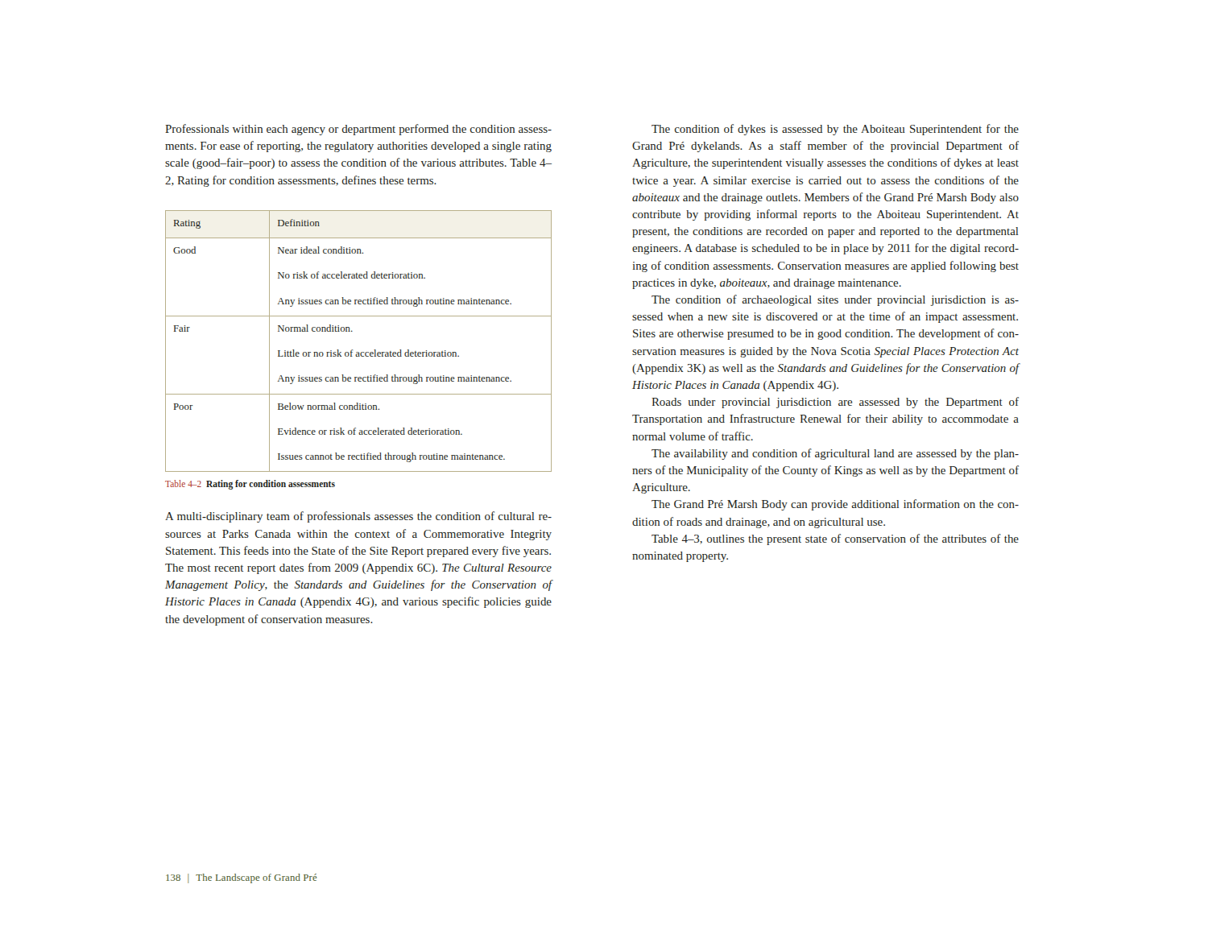Professionals within each agency or department performed the condition assessments. For ease of reporting, the regulatory authorities developed a single rating scale (good–fair–poor) to assess the condition of the various attributes. Table 4–2, Rating for condition assessments, defines these terms.
| Rating | Definition |
| --- | --- |
| Good | Near ideal condition. No risk of accelerated deterioration. Any issues can be rectified through routine maintenance. |
| Fair | Normal condition. Little or no risk of accelerated deterioration. Any issues can be rectified through routine maintenance. |
| Poor | Below normal condition. Evidence or risk of accelerated deterioration. Issues cannot be rectified through routine maintenance. |
Table 4–2 Rating for condition assessments
A multi-disciplinary team of professionals assesses the condition of cultural resources at Parks Canada within the context of a Commemorative Integrity Statement. This feeds into the State of the Site Report prepared every five years. The most recent report dates from 2009 (Appendix 6C). The Cultural Resource Management Policy, the Standards and Guidelines for the Conservation of Historic Places in Canada (Appendix 4G), and various specific policies guide the development of conservation measures.
The condition of dykes is assessed by the Aboiteau Superintendent for the Grand Pré dykelands. As a staff member of the provincial Department of Agriculture, the superintendent visually assesses the conditions of dykes at least twice a year. A similar exercise is carried out to assess the conditions of the aboiteaux and the drainage outlets. Members of the Grand Pré Marsh Body also contribute by providing informal reports to the Aboiteau Superintendent. At present, the conditions are recorded on paper and reported to the departmental engineers. A database is scheduled to be in place by 2011 for the digital recording of condition assessments. Conservation measures are applied following best practices in dyke, aboiteaux, and drainage maintenance.
The condition of archaeological sites under provincial jurisdiction is assessed when a new site is discovered or at the time of an impact assessment. Sites are otherwise presumed to be in good condition. The development of conservation measures is guided by the Nova Scotia Special Places Protection Act (Appendix 3K) as well as the Standards and Guidelines for the Conservation of Historic Places in Canada (Appendix 4G).
Roads under provincial jurisdiction are assessed by the Department of Transportation and Infrastructure Renewal for their ability to accommodate a normal volume of traffic.
The availability and condition of agricultural land are assessed by the planners of the Municipality of the County of Kings as well as by the Department of Agriculture.
The Grand Pré Marsh Body can provide additional information on the condition of roads and drainage, and on agricultural use.
Table 4–3, outlines the present state of conservation of the attributes of the nominated property.
138|The Landscape of Grand Pré